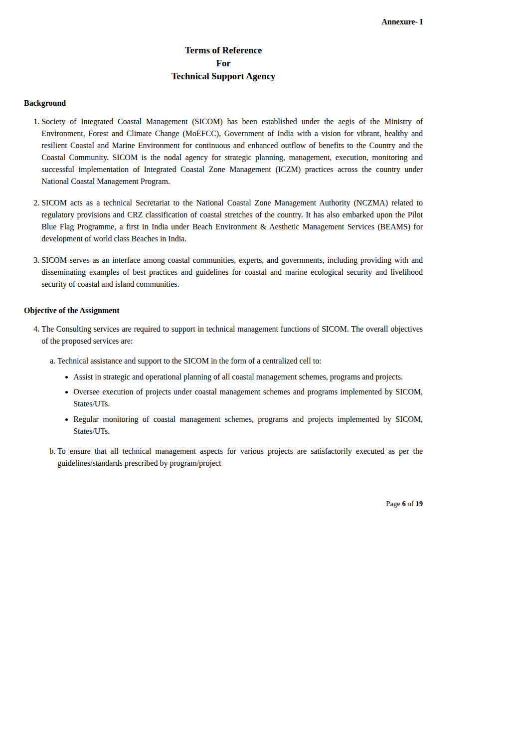Annexure- I
Terms of Reference
For
Technical Support Agency
Background
Society of Integrated Coastal Management (SICOM) has been established under the aegis of the Ministry of Environment, Forest and Climate Change (MoEFCC), Government of India with a vision for vibrant, healthy and resilient Coastal and Marine Environment for continuous and enhanced outflow of benefits to the Country and the Coastal Community. SICOM is the nodal agency for strategic planning, management, execution, monitoring and successful implementation of Integrated Coastal Zone Management (ICZM) practices across the country under National Coastal Management Program.
SICOM acts as a technical Secretariat to the National Coastal Zone Management Authority (NCZMA) related to regulatory provisions and CRZ classification of coastal stretches of the country. It has also embarked upon the Pilot Blue Flag Programme, a first in India under Beach Environment & Aesthetic Management Services (BEAMS) for development of world class Beaches in India.
SICOM serves as an interface among coastal communities, experts, and governments, including providing with and disseminating examples of best practices and guidelines for coastal and marine ecological security and livelihood security of coastal and island communities.
Objective of the Assignment
The Consulting services are required to support in technical management functions of SICOM. The overall objectives of the proposed services are:
Technical assistance and support to the SICOM in the form of a centralized cell to:
Assist in strategic and operational planning of all coastal management schemes, programs and projects.
Oversee execution of projects under coastal management schemes and programs implemented by SICOM, States/UTs.
Regular monitoring of coastal management schemes, programs and projects implemented by SICOM, States/UTs.
To ensure that all technical management aspects for various projects are satisfactorily executed as per the guidelines/standards prescribed by program/project
Page 6 of 19